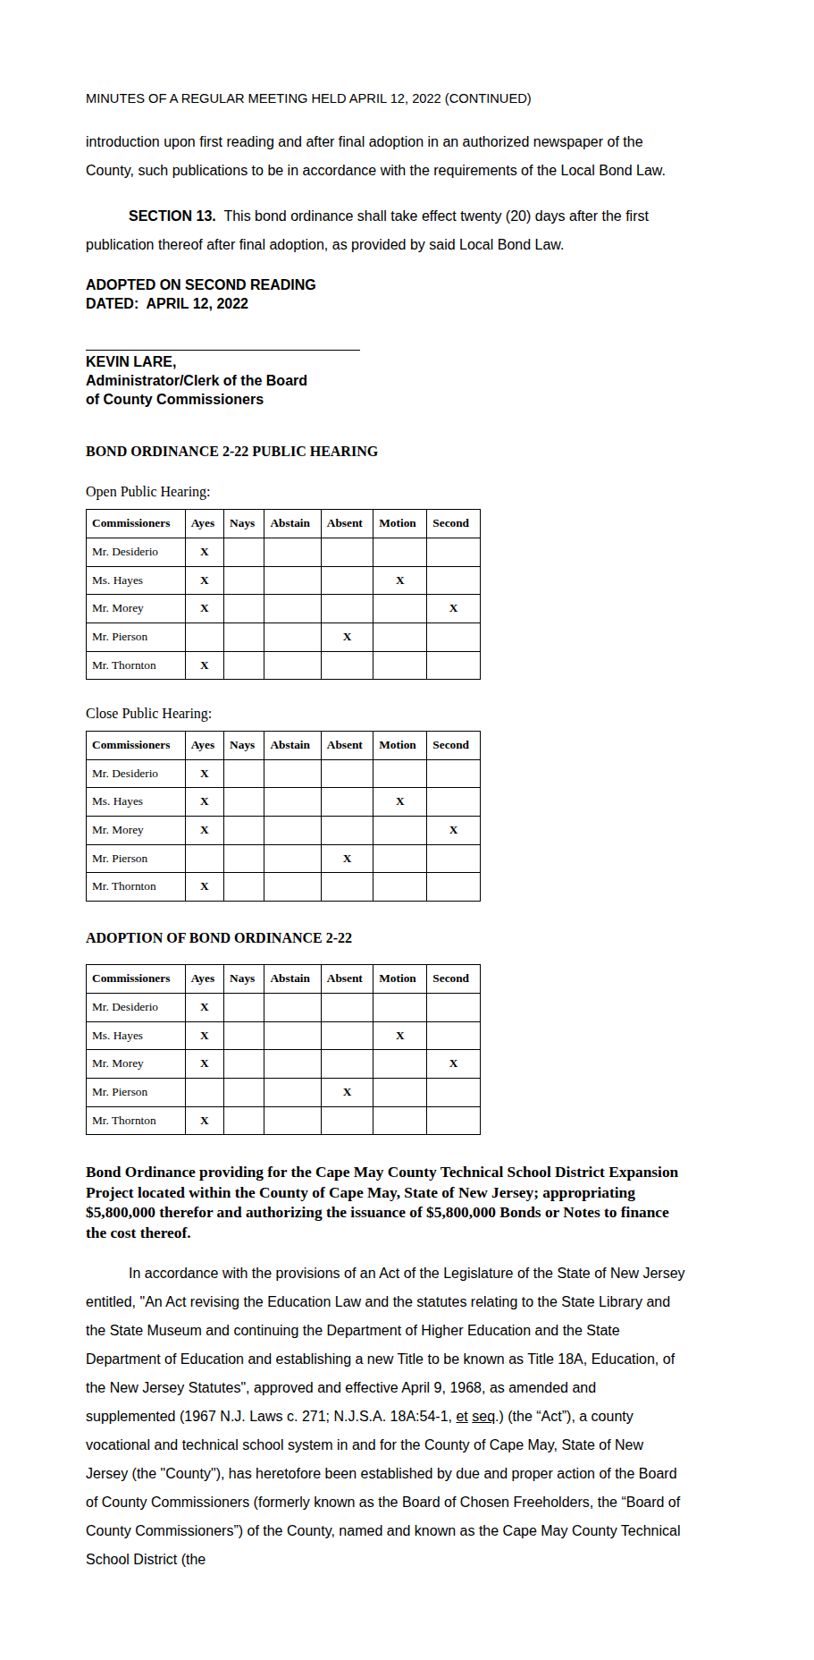MINUTES OF A REGULAR MEETING HELD APRIL 12, 2022 (CONTINUED)
introduction upon first reading and after final adoption in an authorized newspaper of the County, such publications to be in accordance with the requirements of the Local Bond Law.
SECTION 13. This bond ordinance shall take effect twenty (20) days after the first publication thereof after final adoption, as provided by said Local Bond Law.
ADOPTED ON SECOND READING
DATED: APRIL 12, 2022
KEVIN LARE,
Administrator/Clerk of the Board
of County Commissioners
BOND ORDINANCE 2-22 PUBLIC HEARING
Open Public Hearing:
| Commissioners | Ayes | Nays | Abstain | Absent | Motion | Second |
| --- | --- | --- | --- | --- | --- | --- |
| Mr. Desiderio | X | | | | | |
| Ms. Hayes | X | | | | X | |
| Mr. Morey | X | | | | | X |
| Mr. Pierson | | | | X | | |
| Mr. Thornton | X | | | | | |
Close Public Hearing:
| Commissioners | Ayes | Nays | Abstain | Absent | Motion | Second |
| --- | --- | --- | --- | --- | --- | --- |
| Mr. Desiderio | X | | | | | |
| Ms. Hayes | X | | | | X | |
| Mr. Morey | X | | | | | X |
| Mr. Pierson | | | | X | | |
| Mr. Thornton | X | | | | | |
ADOPTION OF BOND ORDINANCE 2-22
| Commissioners | Ayes | Nays | Abstain | Absent | Motion | Second |
| --- | --- | --- | --- | --- | --- | --- |
| Mr. Desiderio | X | | | | | |
| Ms. Hayes | X | | | | X | |
| Mr. Morey | X | | | | | X |
| Mr. Pierson | | | | X | | |
| Mr. Thornton | X | | | | | |
Bond Ordinance providing for the Cape May County Technical School District Expansion Project located within the County of Cape May, State of New Jersey; appropriating $5,800,000 therefor and authorizing the issuance of $5,800,000 Bonds or Notes to finance the cost thereof.
In accordance with the provisions of an Act of the Legislature of the State of New Jersey entitled, "An Act revising the Education Law and the statutes relating to the State Library and the State Museum and continuing the Department of Higher Education and the State Department of Education and establishing a new Title to be known as Title 18A, Education, of the New Jersey Statutes", approved and effective April 9, 1968, as amended and supplemented (1967 N.J. Laws c. 271; N.J.S.A. 18A:54-1, et seq.) (the “Act”), a county vocational and technical school system in and for the County of Cape May, State of New Jersey (the "County"), has heretofore been established by due and proper action of the Board of County Commissioners (formerly known as the Board of Chosen Freeholders, the “Board of County Commissioners”) of the County, named and known as the Cape May County Technical School District (the